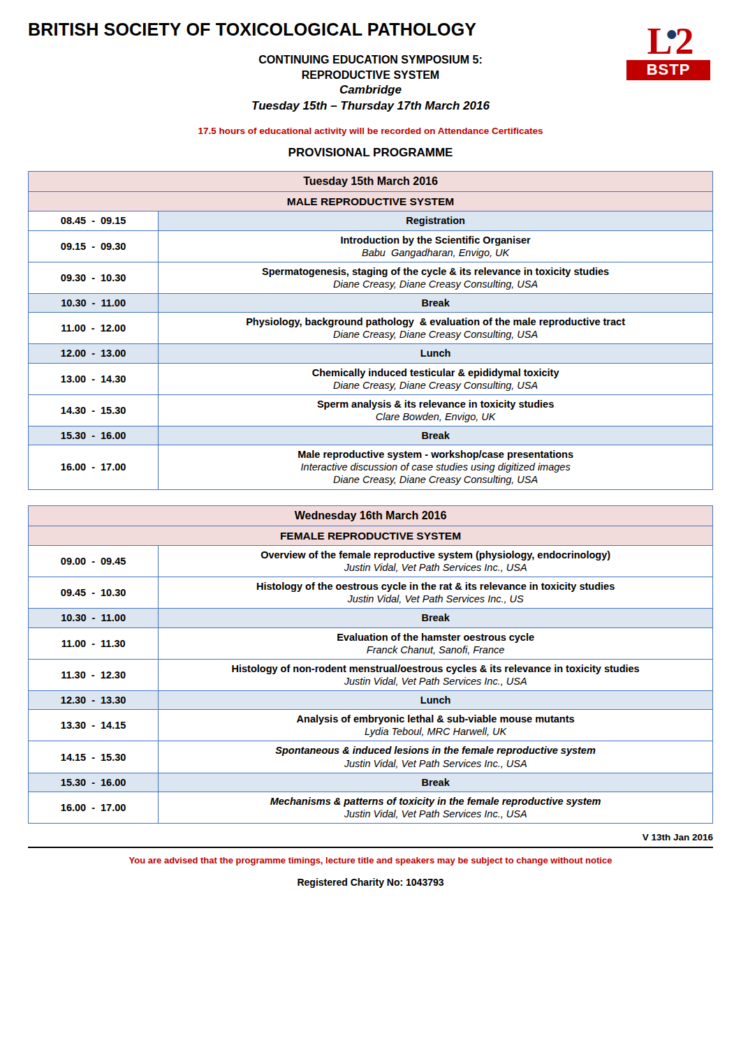​L●2
BSTP
BRITISH SOCIETY OF TOXICOLOGICAL PATHOLOGY
CONTINUING EDUCATION SYMPOSIUM 5:
REPRODUCTIVE SYSTEM
Cambridge
Tuesday 15th – Thursday 17th March 2016
17.5 hours of educational activity will be recorded on Attendance Certificates
PROVISIONAL PROGRAMME
| Tuesday 15th March 2016 |
| MALE REPRODUCTIVE SYSTEM |
| 08.45 - 09.15 | Registration |
| 09.15 - 09.30 | Introduction by the Scientific Organiser Babu Gangadharan, Envigo, UK |
| 09.30 - 10.30 | Spermatogenesis, staging of the cycle & its relevance in toxicity studies Diane Creasy, Diane Creasy Consulting, USA |
| 10.30 - 11.00 | Break |
| 11.00 - 12.00 | Physiology, background pathology & evaluation of the male reproductive tract Diane Creasy, Diane Creasy Consulting, USA |
| 12.00 - 13.00 | Lunch |
| 13.00 - 14.30 | Chemically induced testicular & epididymal toxicity Diane Creasy, Diane Creasy Consulting, USA |
| 14.30 - 15.30 | Sperm analysis & its relevance in toxicity studies Clare Bowden, Envigo, UK |
| 15.30 - 16.00 | Break |
| 16.00 - 17.00 | Male reproductive system - workshop/case presentations Interactive discussion of case studies using digitized images Diane Creasy, Diane Creasy Consulting, USA |
| Wednesday 16th March 2016 |
| FEMALE REPRODUCTIVE SYSTEM |
| 09.00 - 09.45 | Overview of the female reproductive system (physiology, endocrinology) Justin Vidal, Vet Path Services Inc., USA |
| 09.45 - 10.30 | Histology of the oestrous cycle in the rat & its relevance in toxicity studies Justin Vidal, Vet Path Services Inc., US |
| 10.30 - 11.00 | Break |
| 11.00 - 11.30 | Evaluation of the hamster oestrous cycle Franck Chanut, Sanofi, France |
| 11.30 - 12.30 | Histology of non-rodent menstrual/oestrous cycles & its relevance in toxicity studies Justin Vidal, Vet Path Services Inc., USA |
| 12.30 - 13.30 | Lunch |
| 13.30 - 14.15 | Analysis of embryonic lethal & sub-viable mouse mutants Lydia Teboul, MRC Harwell, UK |
| 14.15 - 15.30 | Spontaneous & induced lesions in the female reproductive system Justin Vidal, Vet Path Services Inc., USA |
| 15.30 - 16.00 | Break |
| 16.00 - 17.00 | Mechanisms & patterns of toxicity in the female reproductive system Justin Vidal, Vet Path Services Inc., USA |
V 13th Jan 2016
You are advised that the programme timings, lecture title and speakers may be subject to change without notice
Registered Charity No: 1043793